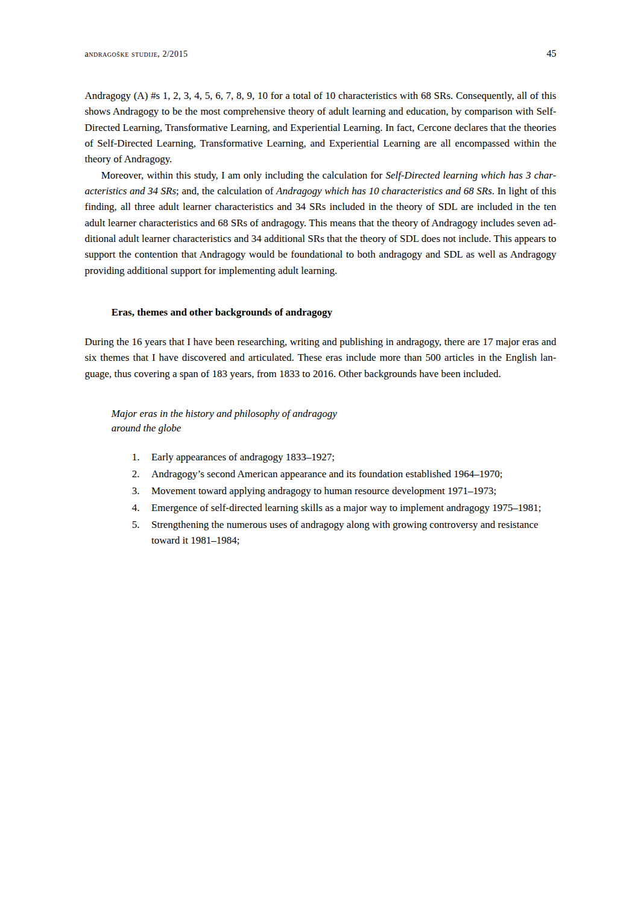Andragoške studije, 2/2015 45
Andragogy (A) #s 1, 2, 3, 4, 5, 6, 7, 8, 9, 10 for a total of 10 characteristics with 68 SRs. Consequently, all of this shows Andragogy to be the most comprehensive theory of adult learning and education, by comparison with Self-Directed Learning, Transformative Learning, and Experiential Learning. In fact, Cercone declares that the theories of Self-Directed Learning, Transformative Learning, and Experiential Learning are all encompassed within the theory of Andragogy.
Moreover, within this study, I am only including the calculation for Self-Directed learning which has 3 characteristics and 34 SRs; and, the calculation of Andragogy which has 10 characteristics and 68 SRs. In light of this finding, all three adult learner characteristics and 34 SRs included in the theory of SDL are included in the ten adult learner characteristics and 68 SRs of andragogy. This means that the theory of Andragogy includes seven additional adult learner characteristics and 34 additional SRs that the theory of SDL does not include. This appears to support the contention that Andragogy would be foundational to both andragogy and SDL as well as Andragogy providing additional support for implementing adult learning.
Eras, themes and other backgrounds of andragogy
During the 16 years that I have been researching, writing and publishing in andragogy, there are 17 major eras and six themes that I have discovered and articulated. These eras include more than 500 articles in the English language, thus covering a span of 183 years, from 1833 to 2016. Other backgrounds have been included.
Major eras in the history and philosophy of andragogy
around the globe
Early appearances of andragogy 1833–1927;
Andragogy’s second American appearance and its foundation established 1964–1970;
Movement toward applying andragogy to human resource development 1971–1973;
Emergence of self-directed learning skills as a major way to implement andragogy 1975–1981;
Strengthening the numerous uses of andragogy along with growing controversy and resistance toward it 1981–1984;